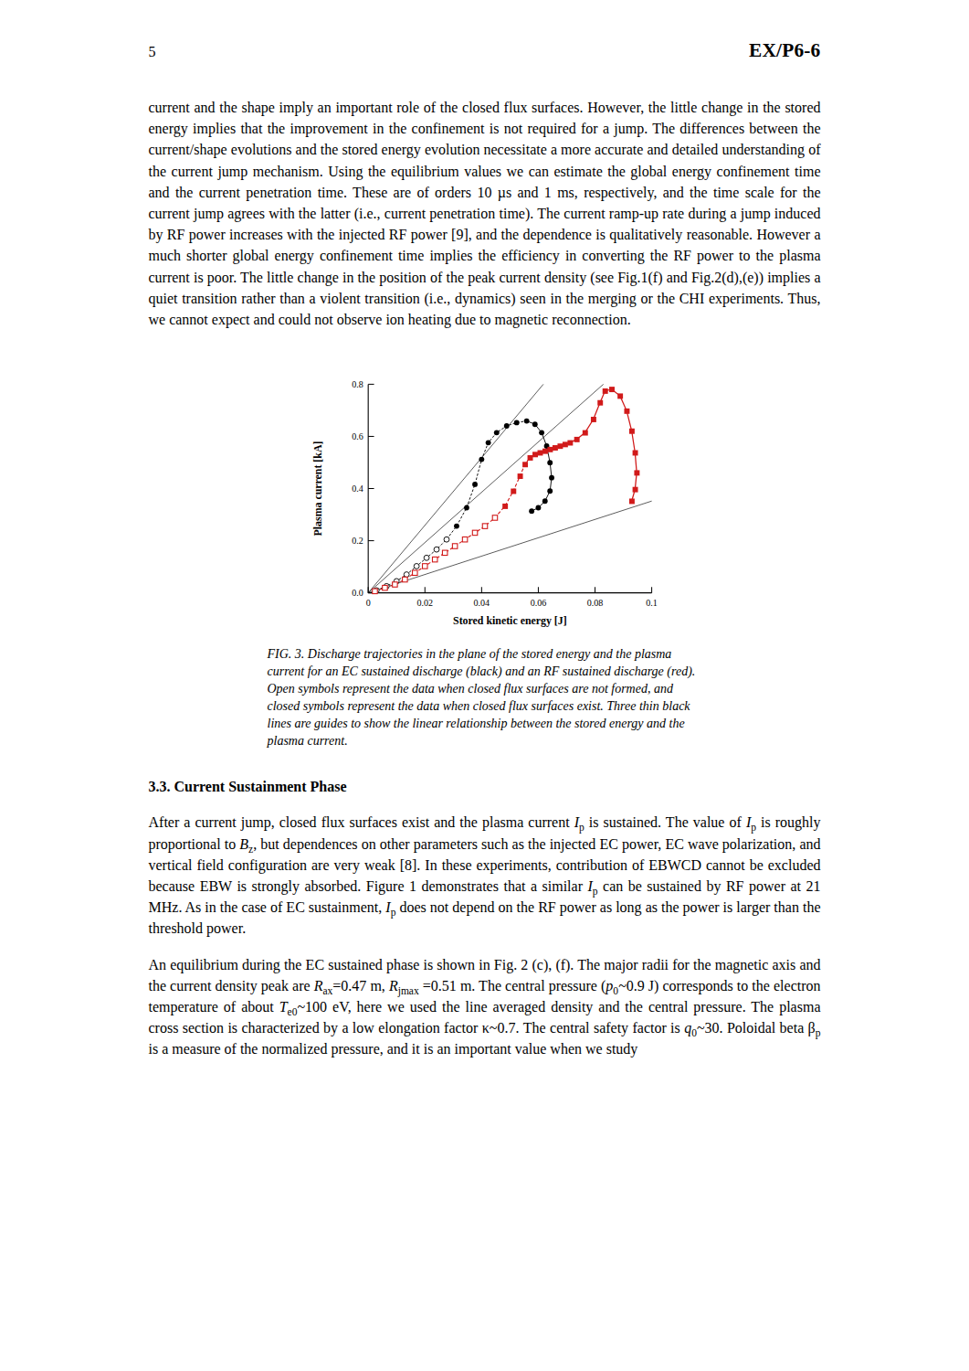5 EX/P6-6
current and the shape imply an important role of the closed flux surfaces. However, the little change in the stored energy implies that the improvement in the confinement is not required for a jump. The differences between the current/shape evolutions and the stored energy evolution necessitate a more accurate and detailed understanding of the current jump mechanism. Using the equilibrium values we can estimate the global energy confinement time and the current penetration time. These are of orders 10 µs and 1 ms, respectively, and the time scale for the current jump agrees with the latter (i.e., current penetration time). The current ramp-up rate during a jump induced by RF power increases with the injected RF power [9], and the dependence is qualitatively reasonable. However a much shorter global energy confinement time implies the efficiency in converting the RF power to the plasma current is poor. The little change in the position of the peak current density (see Fig.1(f) and Fig.2(d),(e)) implies a quiet transition rather than a violent transition (i.e., dynamics) seen in the merging or the CHI experiments. Thus, we cannot expect and could not observe ion heating due to magnetic reconnection.
0.0 0.2 0.4 0.6 0.8 0 0.02 0.04 0.06 0.08 0.1 Stored kinetic energy [J] Plasma current [kA]
FIG. 3. Discharge trajectories in the plane of the stored energy and the plasma current for an EC sustained discharge (black) and an RF sustained discharge (red). Open symbols represent the data when closed flux surfaces are not formed, and closed symbols represent the data when closed flux surfaces exist. Three thin black lines are guides to show the linear relationship between the stored energy and the plasma current.
3.3. Current Sustainment Phase
After a current jump, closed flux surfaces exist and the plasma current Ip is sustained. The value of Ip is roughly proportional to Bz, but dependences on other parameters such as the injected EC power, EC wave polarization, and vertical field configuration are very weak [8]. In these experiments, contribution of EBWCD cannot be excluded because EBW is strongly absorbed. Figure 1 demonstrates that a similar Ip can be sustained by RF power at 21 MHz. As in the case of EC sustainment, Ip does not depend on the RF power as long as the power is larger than the threshold power.
An equilibrium during the EC sustained phase is shown in Fig. 2 (c), (f). The major radii for the magnetic axis and the current density peak are Rax=0.47 m, Rjmax =0.51 m. The central pressure (p0~0.9 J) corresponds to the electron temperature of about Te0~100 eV, here we used the line averaged density and the central pressure. The plasma cross section is characterized by a low elongation factor κ~0.7. The central safety factor is q0~30. Poloidal beta βp is a measure of the normalized pressure, and it is an important value when we study